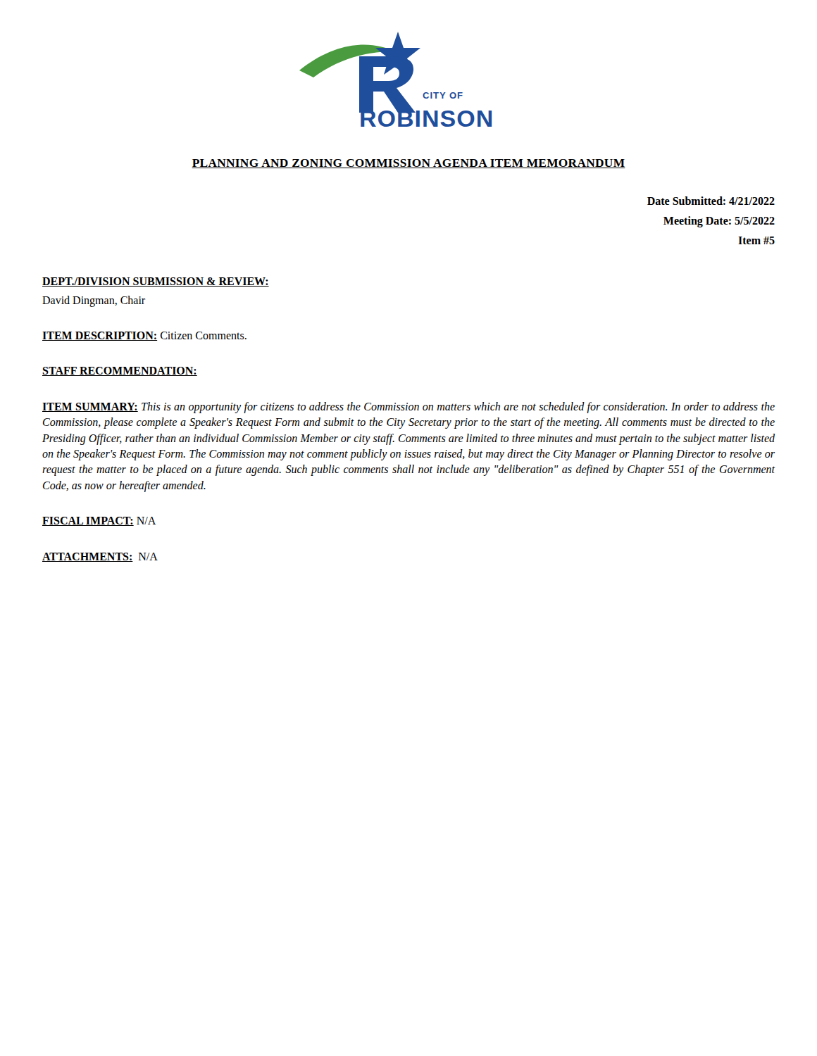CITY OF ROBINSON
PLANNING AND ZONING COMMISSION AGENDA ITEM MEMORANDUM
Date Submitted: 4/21/2022
Meeting Date: 5/5/2022
Item #5
DEPT./DIVISION SUBMISSION & REVIEW:
David Dingman, Chair
ITEM DESCRIPTION: Citizen Comments.
STAFF RECOMMENDATION:
ITEM SUMMARY: This is an opportunity for citizens to address the Commission on matters which are not scheduled for consideration. In order to address the Commission, please complete a Speaker's Request Form and submit to the City Secretary prior to the start of the meeting. All comments must be directed to the Presiding Officer, rather than an individual Commission Member or city staff. Comments are limited to three minutes and must pertain to the subject matter listed on the Speaker's Request Form. The Commission may not comment publicly on issues raised, but may direct the City Manager or Planning Director to resolve or request the matter to be placed on a future agenda. Such public comments shall not include any "deliberation" as defined by Chapter 551 of the Government Code, as now or hereafter amended.
FISCAL IMPACT: N/A
ATTACHMENTS: N/A